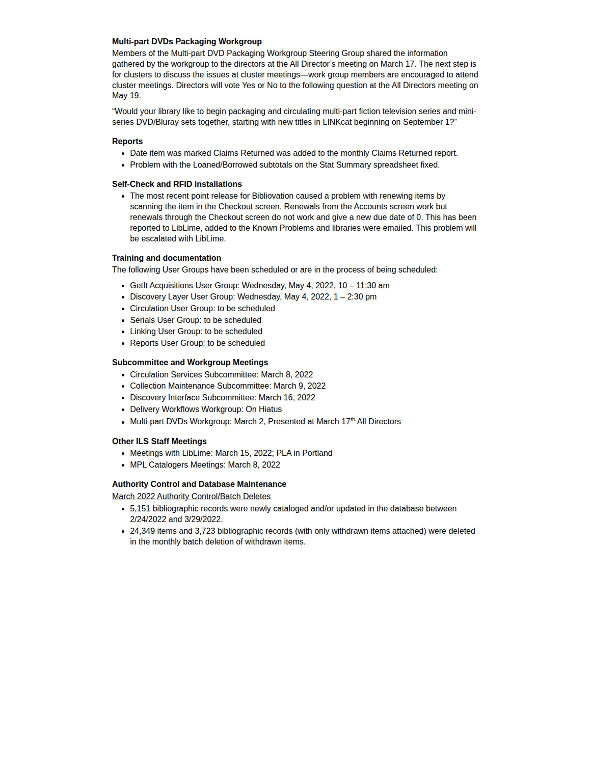Multi-part DVDs Packaging Workgroup
Members of the Multi-part DVD Packaging Workgroup Steering Group shared the information gathered by the workgroup to the directors at the All Director’s meeting on March 17. The next step is for clusters to discuss the issues at cluster meetings—work group members are encouraged to attend cluster meetings. Directors will vote Yes or No to the following question at the All Directors meeting on May 19.
“Would your library like to begin packaging and circulating multi-part fiction television series and mini-series DVD/Bluray sets together, starting with new titles in LINKcat beginning on September 1?”
Reports
Date item was marked Claims Returned was added to the monthly Claims Returned report.
Problem with the Loaned/Borrowed subtotals on the Stat Summary spreadsheet fixed.
Self-Check and RFID installations
The most recent point release for Bibliovation caused a problem with renewing items by scanning the item in the Checkout screen. Renewals from the Accounts screen work but renewals through the Checkout screen do not work and give a new due date of 0. This has been reported to LibLime, added to the Known Problems and libraries were emailed. This problem will be escalated with LibLime.
Training and documentation
The following User Groups have been scheduled or are in the process of being scheduled:
GetIt Acquisitions User Group: Wednesday, May 4, 2022, 10 – 11:30 am
Discovery Layer User Group: Wednesday, May 4, 2022, 1 – 2:30 pm
Circulation User Group: to be scheduled
Serials User Group: to be scheduled
Linking User Group: to be scheduled
Reports User Group: to be scheduled
Subcommittee and Workgroup Meetings
Circulation Services Subcommittee: March 8, 2022
Collection Maintenance Subcommittee: March 9, 2022
Discovery Interface Subcommittee: March 16, 2022
Delivery Workflows Workgroup: On Hiatus
Multi-part DVDs Workgroup: March 2, Presented at March 17th All Directors
Other ILS Staff Meetings
Meetings with LibLime: March 15, 2022; PLA in Portland
MPL Catalogers Meetings: March 8, 2022
Authority Control and Database Maintenance
March 2022 Authority Control/Batch Deletes
5,151 bibliographic records were newly cataloged and/or updated in the database between 2/24/2022 and 3/29/2022.
24,349 items and 3,723 bibliographic records (with only withdrawn items attached) were deleted in the monthly batch deletion of withdrawn items.